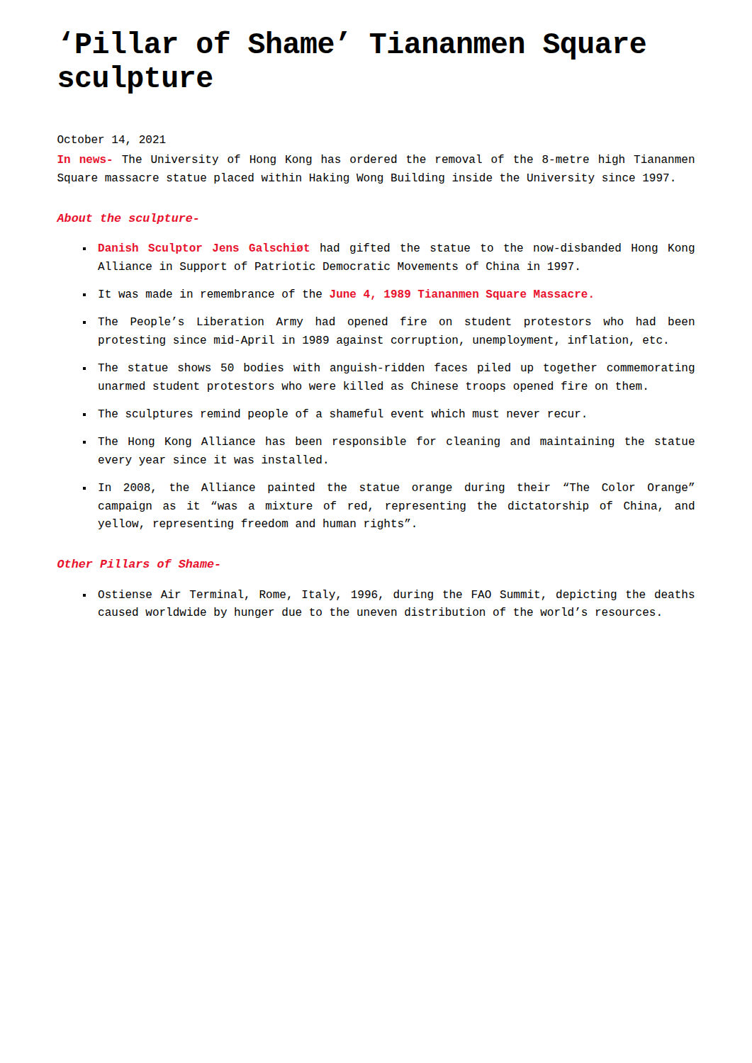‘Pillar of Shame’ Tiananmen Square sculpture
October 14, 2021
In news- The University of Hong Kong has ordered the removal of the 8-metre high Tiananmen Square massacre statue placed within Haking Wong Building inside the University since 1997.
About the sculpture-
Danish Sculptor Jens Galschiøt had gifted the statue to the now-disbanded Hong Kong Alliance in Support of Patriotic Democratic Movements of China in 1997.
It was made in remembrance of the June 4, 1989 Tiananmen Square Massacre.
The People’s Liberation Army had opened fire on student protestors who had been protesting since mid-April in 1989 against corruption, unemployment, inflation, etc.
The statue shows 50 bodies with anguish-ridden faces piled up together commemorating unarmed student protestors who were killed as Chinese troops opened fire on them.
The sculptures remind people of a shameful event which must never recur.
The Hong Kong Alliance has been responsible for cleaning and maintaining the statue every year since it was installed.
In 2008, the Alliance painted the statue orange during their “The Color Orange” campaign as it “was a mixture of red, representing the dictatorship of China, and yellow, representing freedom and human rights”.
Other Pillars of Shame-
Ostiense Air Terminal, Rome, Italy, 1996, during the FAO Summit, depicting the deaths caused worldwide by hunger due to the uneven distribution of the world’s resources.